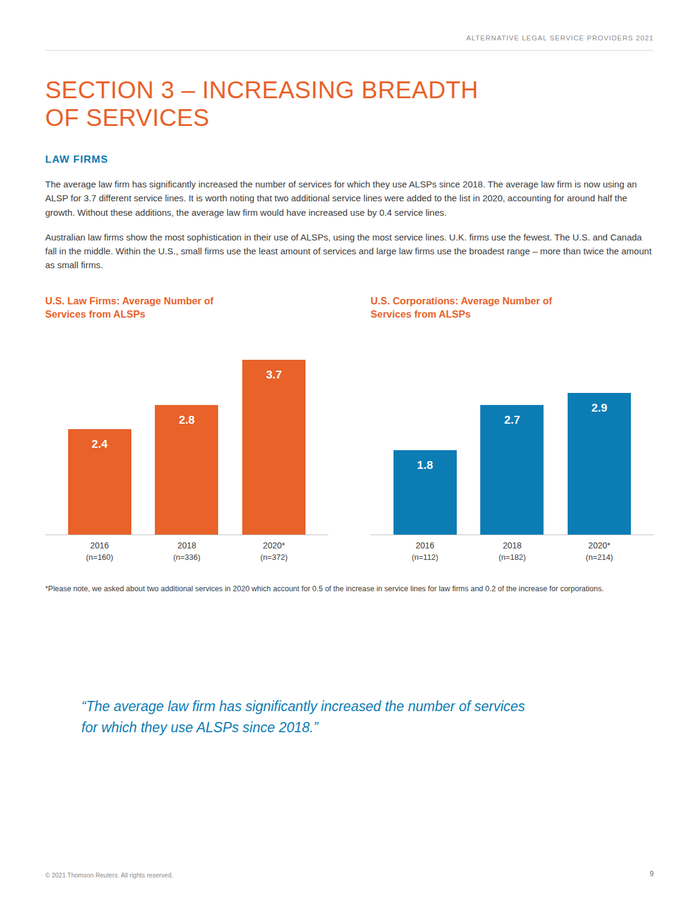Alternative Legal Service Providers 2021
SECTION 3 – INCREASING BREADTH
OF SERVICES
Law Firms
The average law firm has significantly increased the number of services for which they use ALSPs since 2018. The average law firm is now using an ALSP for 3.7 different service lines. It is worth noting that two additional service lines were added to the list in 2020, accounting for around half the growth. Without these additions, the average law firm would have increased use by 0.4 service lines.
Australian law firms show the most sophistication in their use of ALSPs, using the most service lines. U.K. firms use the fewest. The U.S. and Canada fall in the middle. Within the U.S., small firms use the least amount of services and large law firms use the broadest range – more than twice the amount as small firms.
U.S. Law Firms: Average Number of
Services from ALSPs
2.4
2.8
3.7
2016
(n=160)
2018
(n=336)
2020*
(n=372)
U.S. Corporations: Average Number of
Services from ALSPs
1.8
2.7
2.9
2016
(n=112)
2018
(n=182)
2020*
(n=214)
*Please note, we asked about two additional services in 2020 which account for 0.5 of the increase in service lines for law firms and 0.2 of the increase for corporations.
“The average law firm has significantly increased the number of services for which they use ALSPs since 2018.”
© 2021 Thomson Reuters. All rights reserved.
9